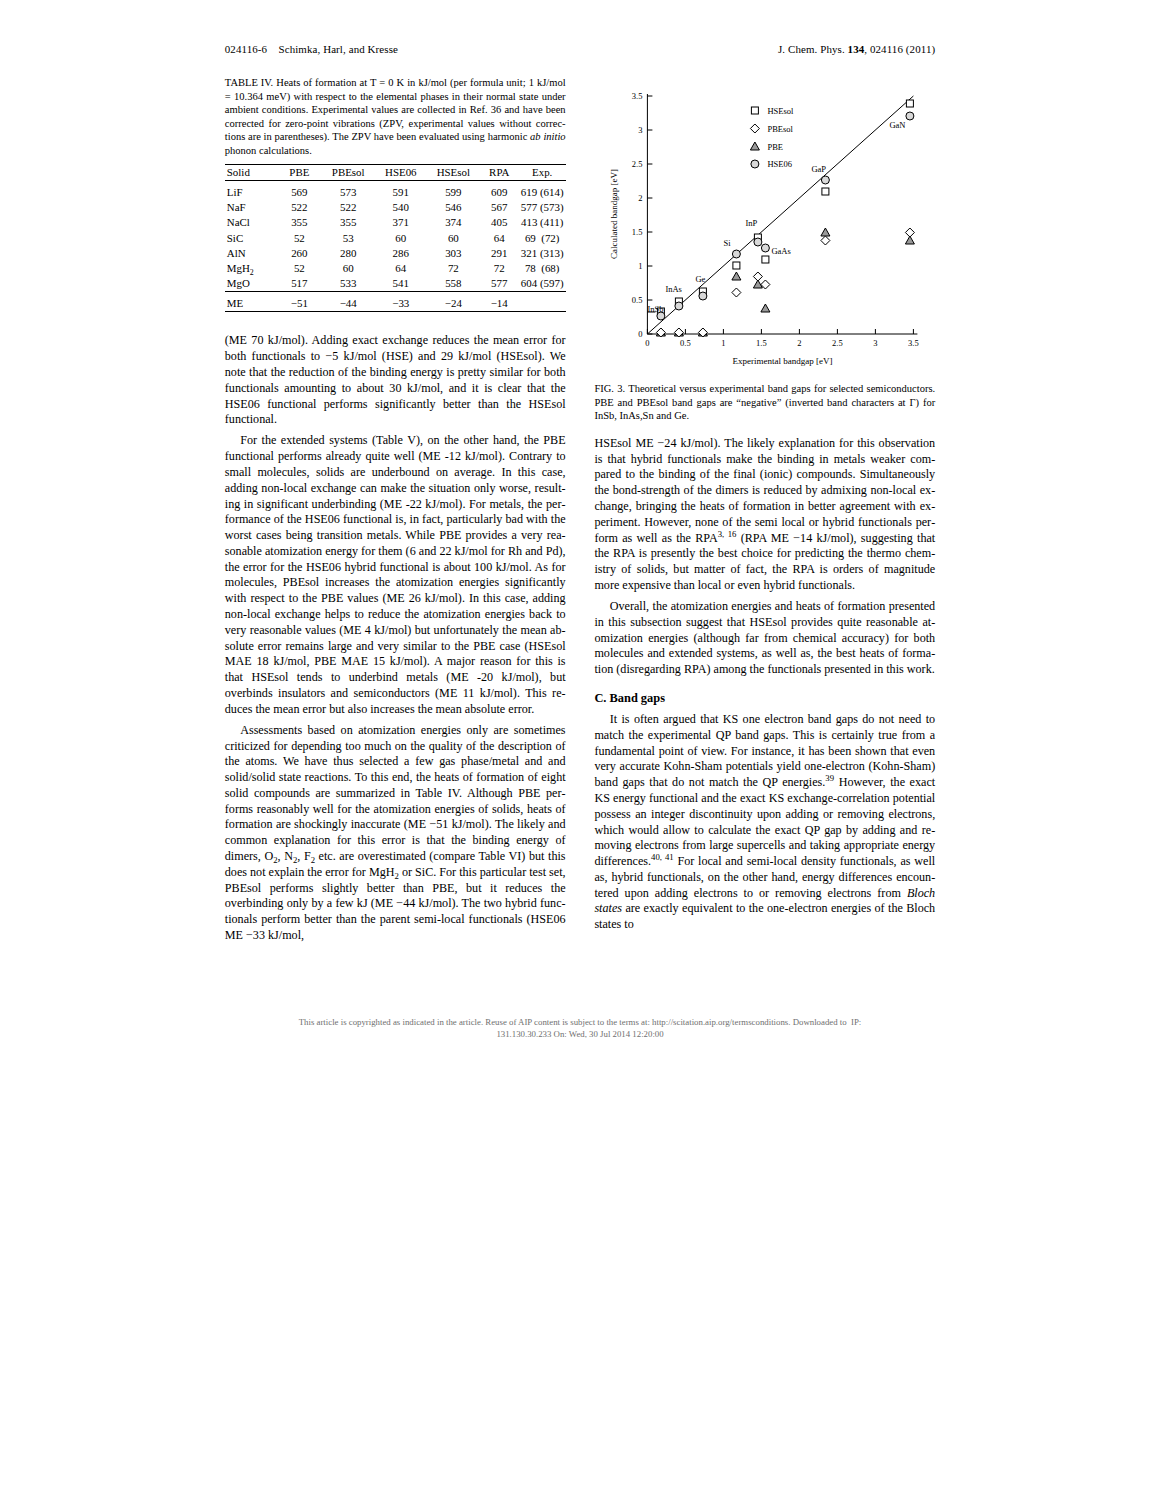024116-6 Schimka, Harl, and Kresse
J. Chem. Phys. 134, 024116 (2011)
TABLE IV. Heats of formation at T = 0 K in kJ/mol (per formula unit; 1 kJ/mol = 10.364 meV) with respect to the elemental phases in their normal state under ambient conditions. Experimental values are collected in Ref. 36 and have been corrected for zero-point vibrations (ZPV, experimental values without corrections are in parentheses). The ZPV have been evaluated using harmonic ab initio phonon calculations.
| Solid | PBE | PBEsol | HSE06 | HSEsol | RPA | Exp. |
| --- | --- | --- | --- | --- | --- | --- |
| LiF | 569 | 573 | 591 | 599 | 609 | 619 (614) |
| NaF | 522 | 522 | 540 | 546 | 567 | 577 (573) |
| NaCl | 355 | 355 | 371 | 374 | 405 | 413 (411) |
| SiC | 52 | 53 | 60 | 60 | 64 | 69 (72) |
| AlN | 260 | 280 | 286 | 303 | 291 | 321 (313) |
| MgH 2 | 52 | 60 | 64 | 72 | 72 | 78 (68) |
| MgO | 517 | 533 | 541 | 558 | 577 | 604 (597) |
| ME | −51 | −44 | −33 | −24 | −14 | |
(ME 70 kJ/mol). Adding exact exchange reduces the mean error for both functionals to −5 kJ/mol (HSE) and 29 kJ/mol (HSEsol). We note that the reduction of the binding energy is pretty similar for both functionals amounting to about 30 kJ/mol, and it is clear that the HSE06 functional performs significantly better than the HSEsol functional.
For the extended systems (Table V), on the other hand, the PBE functional performs already quite well (ME -12 kJ/mol). Contrary to small molecules, solids are underbound on average. In this case, adding non-local exchange can make the situation only worse, resulting in significant underbinding (ME -22 kJ/mol). For metals, the performance of the HSE06 functional is, in fact, particularly bad with the worst cases being transition metals. While PBE provides a very reasonable atomization energy for them (6 and 22 kJ/mol for Rh and Pd), the error for the HSE06 hybrid functional is about 100 kJ/mol. As for molecules, PBEsol increases the atomization energies significantly with respect to the PBE values (ME 26 kJ/mol). In this case, adding non-local exchange helps to reduce the atomization energies back to very reasonable values (ME 4 kJ/mol) but unfortunately the mean absolute error remains large and very similar to the PBE case (HSEsol MAE 18 kJ/mol, PBE MAE 15 kJ/mol). A major reason for this is that HSEsol tends to underbind metals (ME -20 kJ/mol), but overbinds insulators and semiconductors (ME 11 kJ/mol). This reduces the mean error but also increases the mean absolute error.
Assessments based on atomization energies only are sometimes criticized for depending too much on the quality of the description of the atoms. We have thus selected a few gas phase/metal and and solid/solid state reactions. To this end, the heats of formation of eight solid compounds are summarized in Table IV. Although PBE performs reasonably well for the atomization energies of solids, heats of formation are shockingly inaccurate (ME −51 kJ/mol). The likely and common explanation for this error is that the binding energy of dimers, O2, N2, F2 etc. are overestimated (compare Table VI) but this does not explain the error for MgH2 or SiC. For this particular test set, PBEsol performs slightly better than PBE, but it reduces the overbinding only by a few kJ (ME −44 kJ/mol). The two hybrid functionals perform better than the parent semi-local functionals (HSE06 ME −33 kJ/mol,
0 0.5 1 1.5 2 2.5 3 3.5 0 0.5 1 1.5 2 2.5 3 3.5 Experimental bandgap [eV] Calculated bandgap [eV] HSEsol PBEsol PBE HSE06 GaN GaP InP GaAs Si Ge InAs InSb
FIG. 3. Theoretical versus experimental band gaps for selected semiconductors. PBE and PBEsol band gaps are “negative” (inverted band characters at Γ) for InSb, InAs,Sn and Ge.
HSEsol ME −24 kJ/mol). The likely explanation for this observation is that hybrid functionals make the binding in metals weaker compared to the binding of the final (ionic) compounds. Simultaneously the bond-strength of the dimers is reduced by admixing non-local exchange, bringing the heats of formation in better agreement with experiment. However, none of the semi local or hybrid functionals perform as well as the RPA3, 16 (RPA ME −14 kJ/mol), suggesting that the RPA is presently the best choice for predicting the thermo chemistry of solids, but matter of fact, the RPA is orders of magnitude more expensive than local or even hybrid functionals.
Overall, the atomization energies and heats of formation presented in this subsection suggest that HSEsol provides quite reasonable atomization energies (although far from chemical accuracy) for both molecules and extended systems, as well as, the best heats of formation (disregarding RPA) among the functionals presented in this work.
C. Band gaps
It is often argued that KS one electron band gaps do not need to match the experimental QP band gaps. This is certainly true from a fundamental point of view. For instance, it has been shown that even very accurate Kohn-Sham potentials yield one-electron (Kohn-Sham) band gaps that do not match the QP energies.39 However, the exact KS energy functional and the exact KS exchange-correlation potential possess an integer discontinuity upon adding or removing electrons, which would allow to calculate the exact QP gap by adding and removing electrons from large supercells and taking appropriate energy differences.40, 41 For local and semi-local density functionals, as well as, hybrid functionals, on the other hand, energy differences encountered upon adding electrons to or removing electrons from Bloch states are exactly equivalent to the one-electron energies of the Bloch states to
This article is copyrighted as indicated in the article. Reuse of AIP content is subject to the terms at: http://scitation.aip.org/termsconditions. Downloaded to IP:
131.130.30.233 On: Wed, 30 Jul 2014 12:20:00